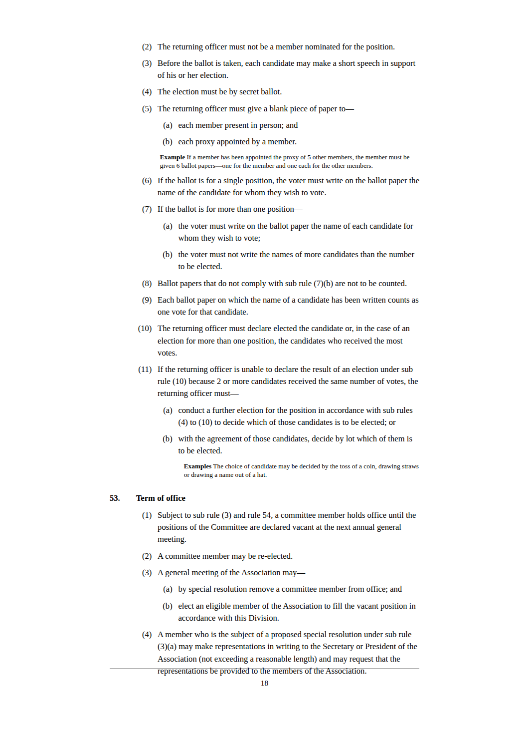(2) The returning officer must not be a member nominated for the position.
(3) Before the ballot is taken, each candidate may make a short speech in support of his or her election.
(4) The election must be by secret ballot.
(5) The returning officer must give a blank piece of paper to—
(a) each member present in person; and
(b) each proxy appointed by a member.
Example If a member has been appointed the proxy of 5 other members, the member must be given 6 ballot papers—one for the member and one each for the other members.
(6) If the ballot is for a single position, the voter must write on the ballot paper the name of the candidate for whom they wish to vote.
(7) If the ballot is for more than one position—
(a) the voter must write on the ballot paper the name of each candidate for whom they wish to vote;
(b) the voter must not write the names of more candidates than the number to be elected.
(8) Ballot papers that do not comply with sub rule (7)(b) are not to be counted.
(9) Each ballot paper on which the name of a candidate has been written counts as one vote for that candidate.
(10) The returning officer must declare elected the candidate or, in the case of an election for more than one position, the candidates who received the most votes.
(11) If the returning officer is unable to declare the result of an election under sub rule (10) because 2 or more candidates received the same number of votes, the returning officer must—
(a) conduct a further election for the position in accordance with sub rules (4) to (10) to decide which of those candidates is to be elected; or
(b) with the agreement of those candidates, decide by lot which of them is to be elected.
Examples The choice of candidate may be decided by the toss of a coin, drawing straws or drawing a name out of a hat.
53. Term of office
(1) Subject to sub rule (3) and rule 54, a committee member holds office until the positions of the Committee are declared vacant at the next annual general meeting.
(2) A committee member may be re-elected.
(3) A general meeting of the Association may—
(a) by special resolution remove a committee member from office; and
(b) elect an eligible member of the Association to fill the vacant position in accordance with this Division.
(4) A member who is the subject of a proposed special resolution under sub rule (3)(a) may make representations in writing to the Secretary or President of the Association (not exceeding a reasonable length) and may request that the representations be provided to the members of the Association.
18